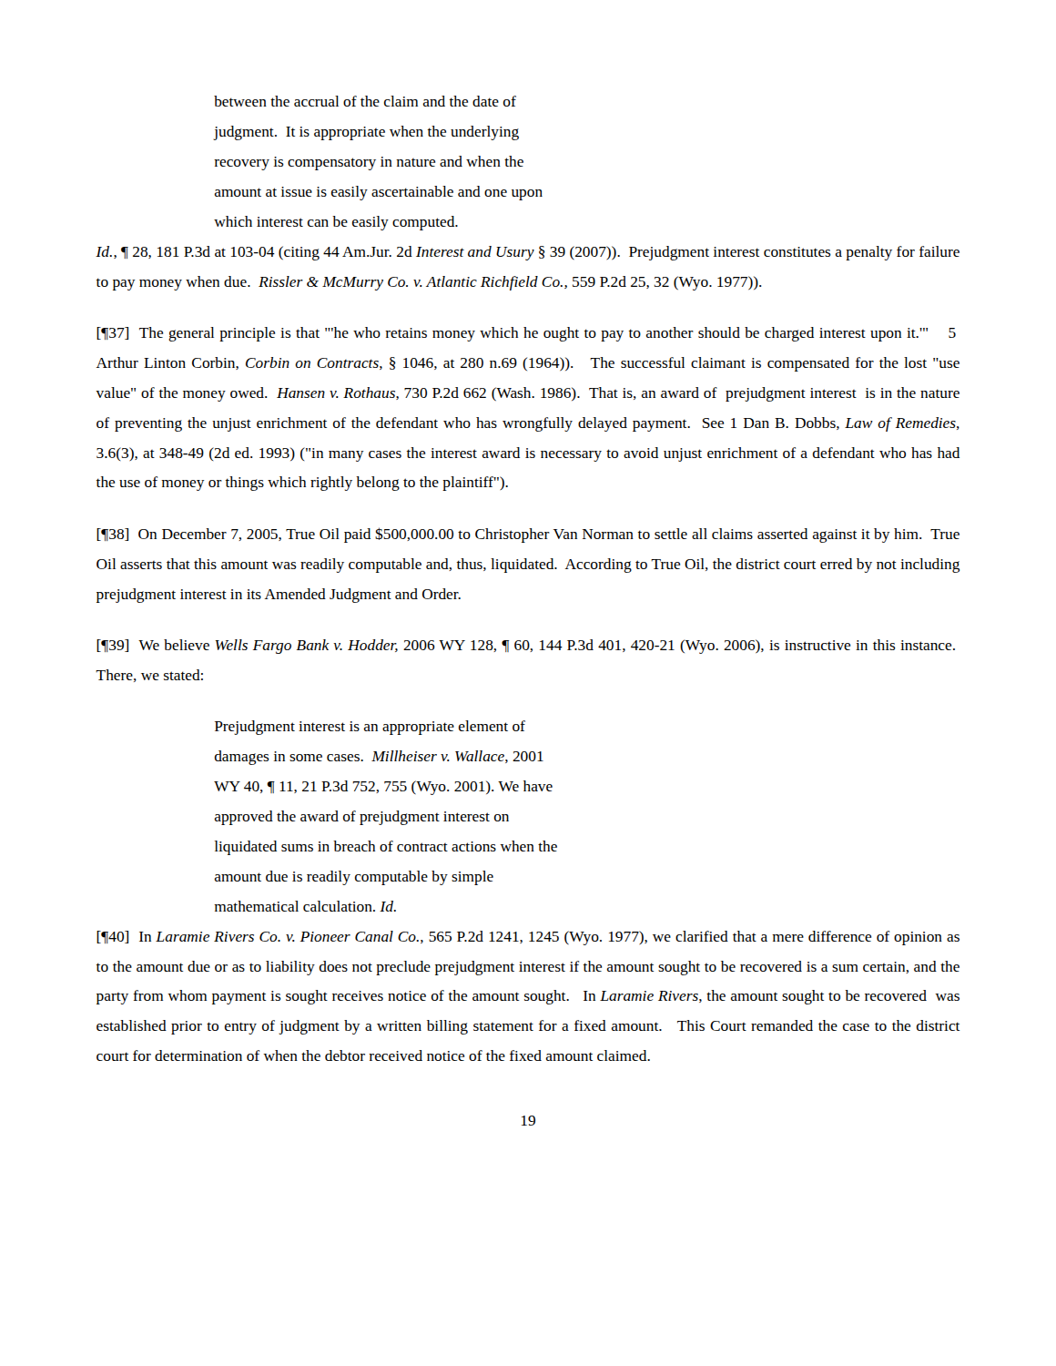between the accrual of the claim and the date of judgment. It is appropriate when the underlying recovery is compensatory in nature and when the amount at issue is easily ascertainable and one upon which interest can be easily computed.
Id., ¶ 28, 181 P.3d at 103-04 (citing 44 Am.Jur. 2d Interest and Usury § 39 (2007)). Prejudgment interest constitutes a penalty for failure to pay money when due. Rissler & McMurry Co. v. Atlantic Richfield Co., 559 P.2d 25, 32 (Wyo. 1977)).
[¶37] The general principle is that "'he who retains money which he ought to pay to another should be charged interest upon it.'" 5 Arthur Linton Corbin, Corbin on Contracts, § 1046, at 280 n.69 (1964)). The successful claimant is compensated for the lost "use value" of the money owed. Hansen v. Rothaus, 730 P.2d 662 (Wash. 1986). That is, an award of prejudgment interest is in the nature of preventing the unjust enrichment of the defendant who has wrongfully delayed payment. See 1 Dan B. Dobbs, Law of Remedies, 3.6(3), at 348-49 (2d ed. 1993) ("in many cases the interest award is necessary to avoid unjust enrichment of a defendant who has had the use of money or things which rightly belong to the plaintiff").
[¶38] On December 7, 2005, True Oil paid $500,000.00 to Christopher Van Norman to settle all claims asserted against it by him. True Oil asserts that this amount was readily computable and, thus, liquidated. According to True Oil, the district court erred by not including prejudgment interest in its Amended Judgment and Order.
[¶39] We believe Wells Fargo Bank v. Hodder, 2006 WY 128, ¶ 60, 144 P.3d 401, 420-21 (Wyo. 2006), is instructive in this instance. There, we stated:
Prejudgment interest is an appropriate element of damages in some cases. Millheiser v. Wallace, 2001 WY 40, ¶ 11, 21 P.3d 752, 755 (Wyo. 2001). We have approved the award of prejudgment interest on liquidated sums in breach of contract actions when the amount due is readily computable by simple mathematical calculation. Id.
[¶40] In Laramie Rivers Co. v. Pioneer Canal Co., 565 P.2d 1241, 1245 (Wyo. 1977), we clarified that a mere difference of opinion as to the amount due or as to liability does not preclude prejudgment interest if the amount sought to be recovered is a sum certain, and the party from whom payment is sought receives notice of the amount sought. In Laramie Rivers, the amount sought to be recovered was established prior to entry of judgment by a written billing statement for a fixed amount. This Court remanded the case to the district court for determination of when the debtor received notice of the fixed amount claimed.
19